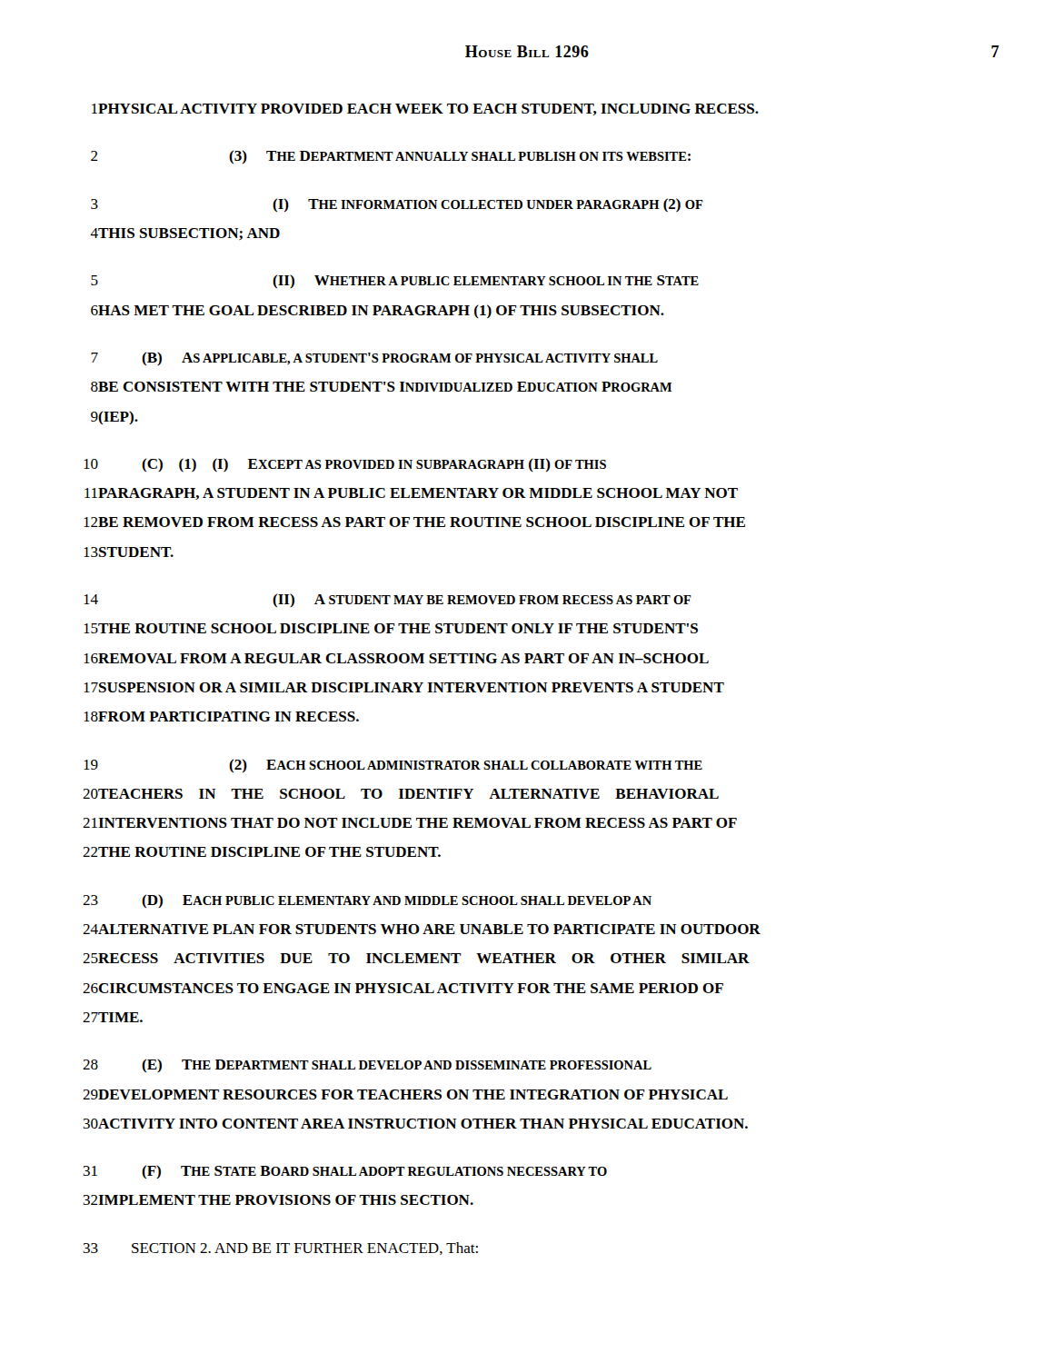House Bill 1296 7
| 1 | PHYSICAL ACTIVITY PROVIDED EACH WEEK TO EACH STUDENT, INCLUDING RECESS. |
| 2 | (3) T HE D EPARTMENT ANNUALLY SHALL PUBLISH ON ITS WEBSITE : |
| 3 | (I) T HE INFORMATION COLLECTED UNDER PARAGRAPH (2) OF |
| 4 | THIS SUBSECTION; AND |
| 5 | (II) W HETHER A PUBLIC ELEMENTARY SCHOOL IN THE S TATE |
| 6 | HAS MET THE GOAL DESCRIBED IN PARAGRAPH (1) OF THIS SUBSECTION. |
| 7 | (B) A S APPLICABLE, A STUDENT ' S PROGRAM OF PHYSICAL ACTIVITY SHALL |
| 8 | BE CONSISTENT WITH THE STUDENT'S I NDIVIDUALIZED E DUCATION P ROGRAM |
| 9 | (IEP). |
| 10 | (C) (1) (I) E XCEPT AS PROVIDED IN SUBPARAGRAPH (II) OF THIS |
| 11 | PARAGRAPH, A STUDENT IN A PUBLIC ELEMENTARY OR MIDDLE SCHOOL MAY NOT |
| 12 | BE REMOVED FROM RECESS AS PART OF THE ROUTINE SCHOOL DISCIPLINE OF THE |
| 13 | STUDENT. |
| 14 | (II) A STUDENT MAY BE REMOVED FROM RECESS AS PART OF |
| 15 | THE ROUTINE SCHOOL DISCIPLINE OF THE STUDENT ONLY IF THE STUDENT'S |
| 16 | REMOVAL FROM A REGULAR CLASSROOM SETTING AS PART OF AN IN–SCHOOL |
| 17 | SUSPENSION OR A SIMILAR DISCIPLINARY INTERVENTION PREVENTS A STUDENT |
| 18 | FROM PARTICIPATING IN RECESS. |
| 19 | (2) E ACH SCHOOL ADMINISTRATOR SHALL COLLABORATE WITH THE |
| 20 | TEACHERS IN THE SCHOOL TO IDENTIFY ALTERNATIVE BEHAVIORAL |
| 21 | INTERVENTIONS THAT DO NOT INCLUDE THE REMOVAL FROM RECESS AS PART OF |
| 22 | THE ROUTINE DISCIPLINE OF THE STUDENT. |
| 23 | (D) E ACH PUBLIC ELEMENTARY AND MIDDLE SCHOOL SHALL DEVELOP AN |
| 24 | ALTERNATIVE PLAN FOR STUDENTS WHO ARE UNABLE TO PARTICIPATE IN OUTDOOR |
| 25 | RECESS ACTIVITIES DUE TO INCLEMENT WEATHER OR OTHER SIMILAR |
| 26 | CIRCUMSTANCES TO ENGAGE IN PHYSICAL ACTIVITY FOR THE SAME PERIOD OF |
| 27 | TIME. |
| 28 | (E) T HE D EPARTMENT SHALL DEVELOP AND DISSEMINATE PROFESSIONAL |
| 29 | DEVELOPMENT RESOURCES FOR TEACHERS ON THE INTEGRATION OF PHYSICAL |
| 30 | ACTIVITY INTO CONTENT AREA INSTRUCTION OTHER THAN PHYSICAL EDUCATION. |
| 31 | (F) T HE S TATE B OARD SHALL ADOPT REGULATIONS NECESSARY TO |
| 32 | IMPLEMENT THE PROVISIONS OF THIS SECTION. |
| 33 | SECTION 2. AND BE IT FURTHER ENACTED, That: |